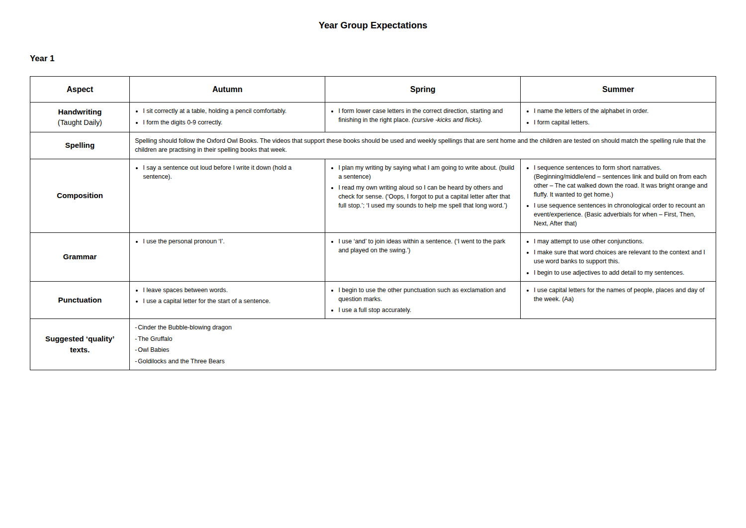Year Group Expectations
Year 1
| Aspect | Autumn | Spring | Summer |
| --- | --- | --- | --- |
| Handwriting (Taught Daily) | I sit correctly at a table, holding a pencil comfortably. I form the digits 0-9 correctly. | I form lower case letters in the correct direction, starting and finishing in the right place. (cursive -kicks and flicks). | I name the letters of the alphabet in order. I form capital letters. |
| Spelling | Spelling should follow the Oxford Owl Books. The videos that support these books should be used and weekly spellings that are sent home and the children are tested on should match the spelling rule that the children are practising in their spelling books that week. |
| Composition | I say a sentence out loud before I write it down (hold a sentence). | I plan my writing by saying what I am going to write about. (build a sentence) I read my own writing aloud so I can be heard by others and check for sense. (‘Oops, I forgot to put a capital letter after that full stop.’; ‘I used my sounds to help me spell that long word.’) | I sequence sentences to form short narratives. (Beginning/middle/end – sentences link and build on from each other – The cat walked down the road. It was bright orange and fluffy. It wanted to get home.) I use sequence sentences in chronological order to recount an event/experience. (Basic adverbials for when – First, Then, Next, After that) |
| Grammar | I use the personal pronoun ‘I’. | I use ‘and’ to join ideas within a sentence. (‘I went to the park and played on the swing.’) | I may attempt to use other conjunctions. I make sure that word choices are relevant to the context and I use word banks to support this. I begin to use adjectives to add detail to my sentences. |
| Punctuation | I leave spaces between words. I use a capital letter for the start of a sentence. | I begin to use the other punctuation such as exclamation and question marks. I use a full stop accurately. | I use capital letters for the names of people, places and day of the week. (Aa) |
| Suggested ‘quality’ texts. | Cinder the Bubble-blowing dragon The Gruffalo Owl Babies Goldilocks and the Three Bears |